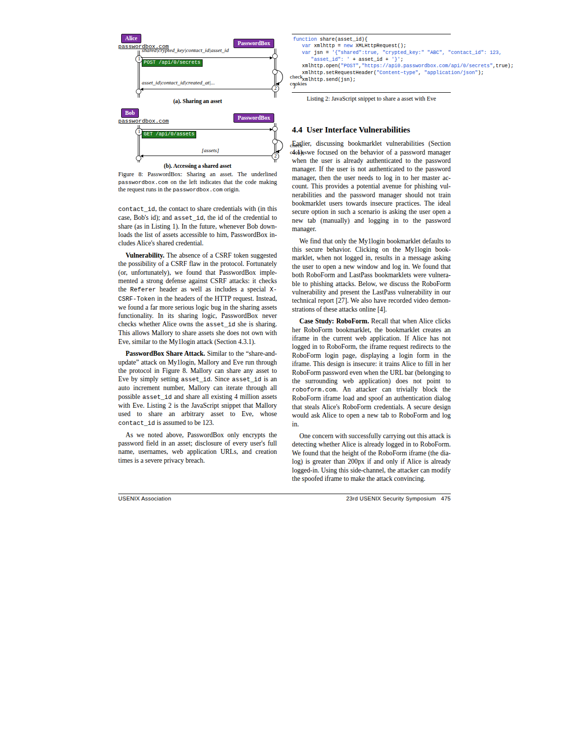Alice
passwordbox.com
PasswordBox
1
2
shared|crypted_key|contact_id|asset_id
POST /api/0/secrets
check cookies
asset_id|contact_id|created_at|...
(a). Sharing an asset
Bob
passwordbox.com
PasswordBox
1
2
GET /api/0/assets
check cookies
[assets]
(b). Accessing a shared asset
Figure 8: PasswordBox: Sharing an asset. The underlined passwordbox.com on the left indicates that the code making the request runs in the passwordbox.com origin.
contact_id, the contact to share credentials with (in this case, Bob's id); and asset_id, the id of the credential to share (as in Listing 1). In the future, whenever Bob downloads the list of assets accessible to him, PasswordBox includes Alice's shared credential.
Vulnerability. The absence of a CSRF token suggested the possibility of a CSRF flaw in the protocol. Fortunately (or, unfortunately), we found that PasswordBox implemented a strong defense against CSRF attacks: it checks the Referer header as well as includes a special X-CSRF-Token in the headers of the HTTP request. Instead, we found a far more serious logic bug in the sharing assets functionality. In its sharing logic, PasswordBox never checks whether Alice owns the asset_id she is sharing. This allows Mallory to share assets she does not own with Eve, similar to the My1login attack (Section 4.3.1).
PasswordBox Share Attack. Similar to the “share-and-update” attack on My1login, Mallory and Eve run through the protocol in Figure 8. Mallory can share any asset to Eve by simply setting asset_id. Since asset_id is an auto increment number, Mallory can iterate through all possible asset_id and share all existing 4 million assets with Eve. Listing 2 is the JavaScript snippet that Mallory used to share an arbitrary asset to Eve, whose contact_id is assumed to be 123.
As we noted above, PasswordBox only encrypts the password field in an asset; disclosure of every user's full name, usernames, web application URLs, and creation times is a severe privacy breach.
function share(asset_id){
var xmlhttp = new XMLHttpRequest();
var jsn = '{"shared":true, "crypted_key:" "ABC", "contact_id": 123,
"asset_id": ' + asset_id + '}';
xmlhttp.open("POST","https://api0.passwordbox.com/api/0/secrets",true);
xmlhttp.setRequestHeader("Content−type", "application/json");
xmlhttp.send(jsn);
}
Listing 2: JavaScript snippet to share a asset with Eve
4.4 User Interface Vulnerabilities
Earlier, discussing bookmarklet vulnerabilities (Section 4.1), we focused on the behavior of a password manager when the user is already authenticated to the password manager. If the user is not authenticated to the password manager, then the user needs to log in to her master account. This provides a potential avenue for phishing vulnerabilities and the password manager should not train bookmarklet users towards insecure practices. The ideal secure option in such a scenario is asking the user open a new tab (manually) and logging in to the password manager.
We find that only the My1login bookmarklet defaults to this secure behavior. Clicking on the My1login bookmarklet, when not logged in, results in a message asking the user to open a new window and log in. We found that both RoboForm and LastPass bookmarklets were vulnerable to phishing attacks. Below, we discuss the RoboForm vulnerability and present the LastPass vulnerability in our technical report [27]. We also have recorded video demonstrations of these attacks online [4].
Case Study: RoboForm. Recall that when Alice clicks her RoboForm bookmarklet, the bookmarklet creates an iframe in the current web application. If Alice has not logged in to RoboForm, the iframe request redirects to the RoboForm login page, displaying a login form in the iframe. This design is insecure: it trains Alice to fill in her RoboForm password even when the URL bar (belonging to the surrounding web application) does not point to roboform.com. An attacker can trivially block the RoboForm iframe load and spoof an authentication dialog that steals Alice's RoboForm credentials. A secure design would ask Alice to open a new tab to RoboForm and log in.
One concern with successfully carrying out this attack is detecting whether Alice is already logged in to RoboForm. We found that the height of the RoboForm iframe (the dialog) is greater than 200px if and only if Alice is already logged-in. Using this side-channel, the attacker can modify the spoofed iframe to make the attack convincing.
USENIX Association
23rd USENIX Security Symposium 475